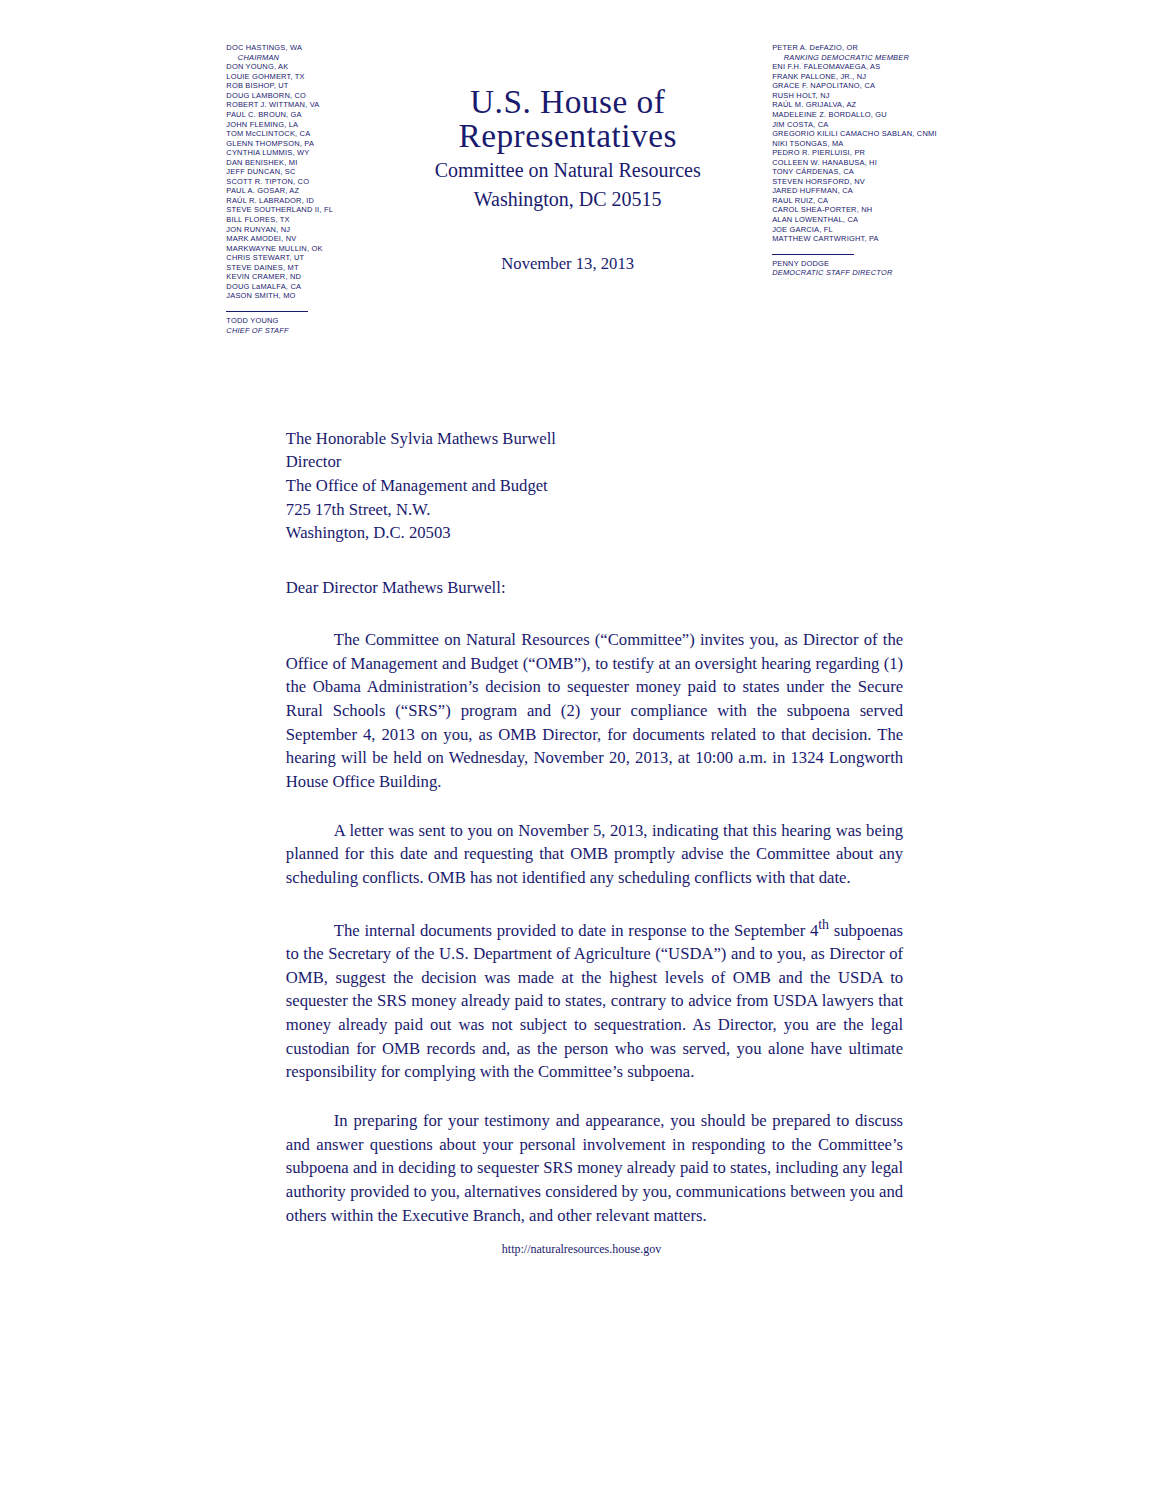DOC HASTINGS, WA
CHAIRMAN
DON YOUNG, AK
LOUIE GOHMERT, TX
ROB BISHOP, UT
DOUG LAMBORN, CO
ROBERT J. WITTMAN, VA
PAUL C. BROUN, GA
JOHN FLEMING, LA
TOM McCLINTOCK, CA
GLENN THOMPSON, PA
CYNTHIA LUMMIS, WY
DAN BENISHEK, MI
JEFF DUNCAN, SC
SCOTT R. TIPTON, CO
PAUL A. GOSAR, AZ
RAÚL R. LABRADOR, ID
STEVE SOUTHERLAND II, FL
BILL FLORES, TX
JON RUNYAN, NJ
MARK AMODEI, NV
MARKWAYNE MULLIN, OK
CHRIS STEWART, UT
STEVE DAINES, MT
KEVIN CRAMER, ND
DOUG LaMALFA, CA
JASON SMITH, MO
TODD YOUNG
CHIEF OF STAFF
U.S. House of Representatives
Committee on Natural Resources
Washington, DC 20515
November 13, 2013
PETER A. DeFAZIO, OR
RANKING DEMOCRATIC MEMBER
ENI F.H. FALEOMAVAEGA, AS
FRANK PALLONE, JR., NJ
GRACE F. NAPOLITANO, CA
RUSH HOLT, NJ
RAÚL M. GRIJALVA, AZ
MADELEINE Z. BORDALLO, GU
JIM COSTA, CA
GREGORIO KILILI CAMACHO SABLAN, CNMI
NIKI TSONGAS, MA
PEDRO R. PIERLUISI, PR
COLLEEN W. HANABUSA, HI
TONY CÁRDENAS, CA
STEVEN HORSFORD, NV
JARED HUFFMAN, CA
RAUL RUIZ, CA
CAROL SHEA-PORTER, NH
ALAN LOWENTHAL, CA
JOE GARCIA, FL
MATTHEW CARTWRIGHT, PA
PENNY DODGE
DEMOCRATIC STAFF DIRECTOR
The Honorable Sylvia Mathews Burwell
Director
The Office of Management and Budget
725 17th Street, N.W.
Washington, D.C. 20503
Dear Director Mathews Burwell:
The Committee on Natural Resources (“Committee”) invites you, as Director of the Office of Management and Budget (“OMB”), to testify at an oversight hearing regarding (1) the Obama Administration’s decision to sequester money paid to states under the Secure Rural Schools (“SRS”) program and (2) your compliance with the subpoena served September 4, 2013 on you, as OMB Director, for documents related to that decision. The hearing will be held on Wednesday, November 20, 2013, at 10:00 a.m. in 1324 Longworth House Office Building.
A letter was sent to you on November 5, 2013, indicating that this hearing was being planned for this date and requesting that OMB promptly advise the Committee about any scheduling conflicts. OMB has not identified any scheduling conflicts with that date.
The internal documents provided to date in response to the September 4th subpoenas to the Secretary of the U.S. Department of Agriculture (“USDA”) and to you, as Director of OMB, suggest the decision was made at the highest levels of OMB and the USDA to sequester the SRS money already paid to states, contrary to advice from USDA lawyers that money already paid out was not subject to sequestration. As Director, you are the legal custodian for OMB records and, as the person who was served, you alone have ultimate responsibility for complying with the Committee’s subpoena.
In preparing for your testimony and appearance, you should be prepared to discuss and answer questions about your personal involvement in responding to the Committee’s subpoena and in deciding to sequester SRS money already paid to states, including any legal authority provided to you, alternatives considered by you, communications between you and others within the Executive Branch, and other relevant matters.
http://naturalresources.house.gov